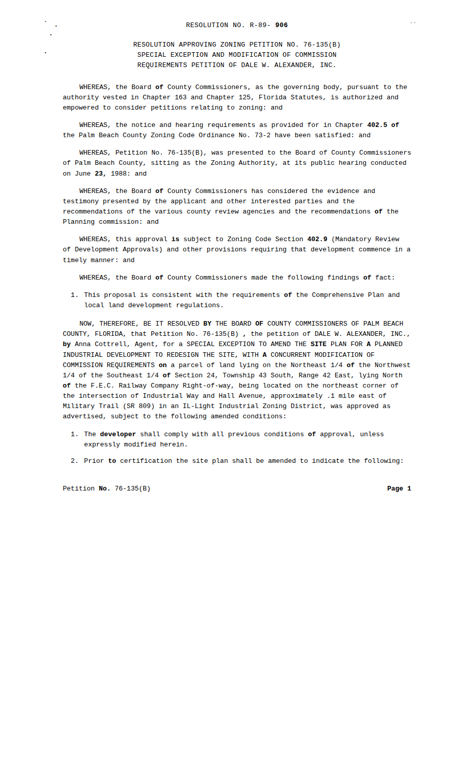` .
.
.
..
RESOLUTION NO. R-89- 906
RESOLUTION APPROVING ZONING PETITION NO. 76-135(B)
SPECIAL EXCEPTION AND MODIFICATION OF COMMISSION
REQUIREMENTS PETITION OF DALE W. ALEXANDER, INC.
WHEREAS, the Board of County Commissioners, as the governing body, pursuant to the authority vested in Chapter 163 and Chapter 125, Florida Statutes, is authorized and empowered to consider petitions relating to zoning: and
WHEREAS, the notice and hearing requirements as provided for in Chapter 402.5 of the Palm Beach County Zoning Code Ordinance No. 73-2 have been satisfied: and
WHEREAS, Petition No. 76-135(B), was presented to the Board of County Commissioners of Palm Beach County, sitting as the Zoning Authority, at its public hearing conducted on June 23, 1988: and
WHEREAS, the Board of County Commissioners has considered the evidence and testimony presented by the applicant and other interested parties and the recommendations of the various county review agencies and the recommendations of the Planning commission: and
WHEREAS, this approval is subject to Zoning Code Section 402.9 (Mandatory Review of Development Approvals) and other provisions requiring that development commence in a timely manner: and
WHEREAS, the Board of County Commissioners made the following findings of fact:
This proposal is consistent with the requirements of the Comprehensive Plan and local land development regulations.
NOW, THEREFORE, BE IT RESOLVED BY THE BOARD OF COUNTY COMMISSIONERS OF PALM BEACH COUNTY, FLORIDA, that Petition No. 76-135(B) , the petition of DALE W. ALEXANDER, INC., by Anna Cottrell, Agent, for a SPECIAL EXCEPTION TO AMEND THE SITE PLAN FOR A PLANNED INDUSTRIAL DEVELOPMENT TO REDESIGN THE SITE, WITH A CONCURRENT MODIFICATION OF COMMISSION REQUIREMENTS on a parcel of land lying on the Northeast 1/4 of the Northwest 1/4 of the Southeast 1/4 of Section 24, Township 43 South, Range 42 East, lying North of the F.E.C. Railway Company Right-of-way, being located on the northeast corner of the intersection of Industrial Way and Hall Avenue, approximately .1 mile east of Military Trail (SR 809) in an IL-Light Industrial Zoning District, was approved as advertised, subject to the following amended conditions:
The developer shall comply with all previous conditions of approval, unless expressly modified herein.
Prior to certification the site plan shall be amended to indicate the following:
Petition No. 76-135(B)
Page 1